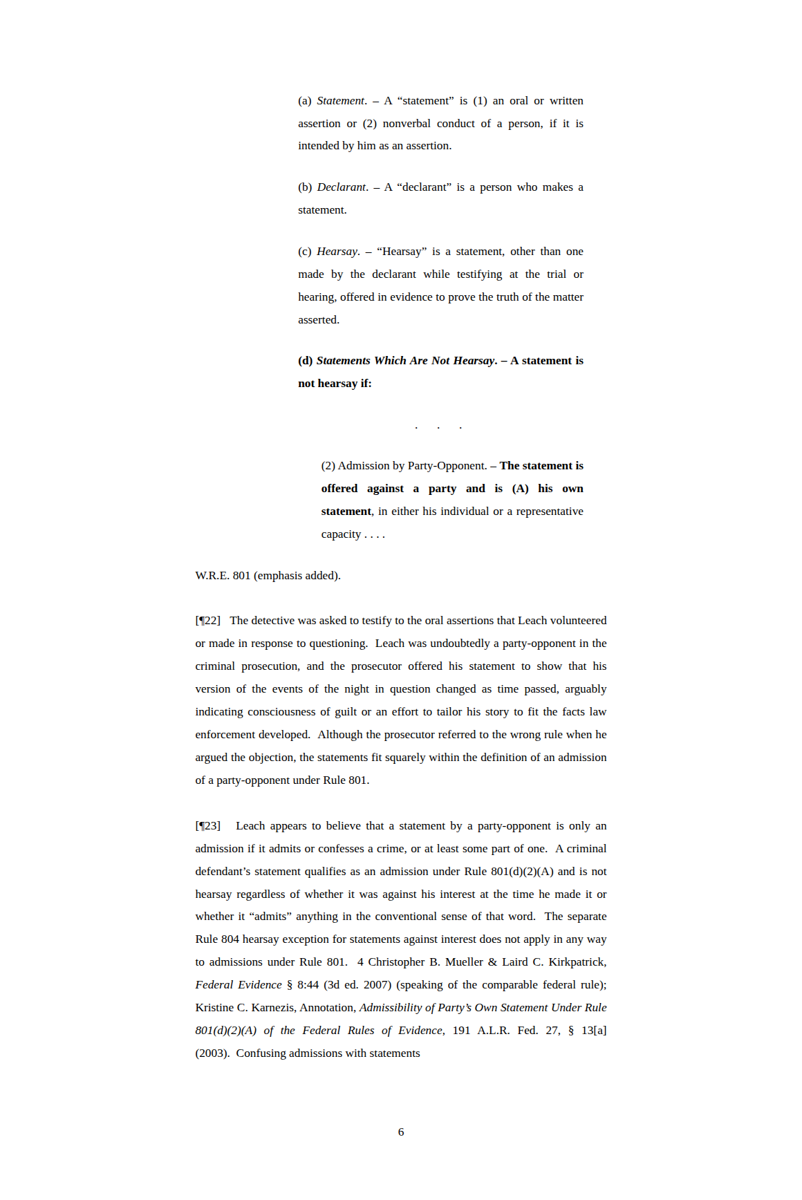(a) Statement. – A “statement” is (1) an oral or written assertion or (2) nonverbal conduct of a person, if it is intended by him as an assertion.
(b) Declarant. – A “declarant” is a person who makes a statement.
(c) Hearsay. – “Hearsay” is a statement, other than one made by the declarant while testifying at the trial or hearing, offered in evidence to prove the truth of the matter asserted.
(d) Statements Which Are Not Hearsay. – A statement is not hearsay if:
...
(2) Admission by Party-Opponent. – The statement is offered against a party and is (A) his own statement, in either his individual or a representative capacity . . . .
W.R.E. 801 (emphasis added).
[¶22] The detective was asked to testify to the oral assertions that Leach volunteered or made in response to questioning. Leach was undoubtedly a party-opponent in the criminal prosecution, and the prosecutor offered his statement to show that his version of the events of the night in question changed as time passed, arguably indicating consciousness of guilt or an effort to tailor his story to fit the facts law enforcement developed. Although the prosecutor referred to the wrong rule when he argued the objection, the statements fit squarely within the definition of an admission of a party-opponent under Rule 801.
[¶23] Leach appears to believe that a statement by a party-opponent is only an admission if it admits or confesses a crime, or at least some part of one. A criminal defendant’s statement qualifies as an admission under Rule 801(d)(2)(A) and is not hearsay regardless of whether it was against his interest at the time he made it or whether it “admits” anything in the conventional sense of that word. The separate Rule 804 hearsay exception for statements against interest does not apply in any way to admissions under Rule 801. 4 Christopher B. Mueller & Laird C. Kirkpatrick, Federal Evidence § 8:44 (3d ed. 2007) (speaking of the comparable federal rule); Kristine C. Karnezis, Annotation, Admissibility of Party’s Own Statement Under Rule 801(d)(2)(A) of the Federal Rules of Evidence, 191 A.L.R. Fed. 27, § 13[a] (2003). Confusing admissions with statements
6